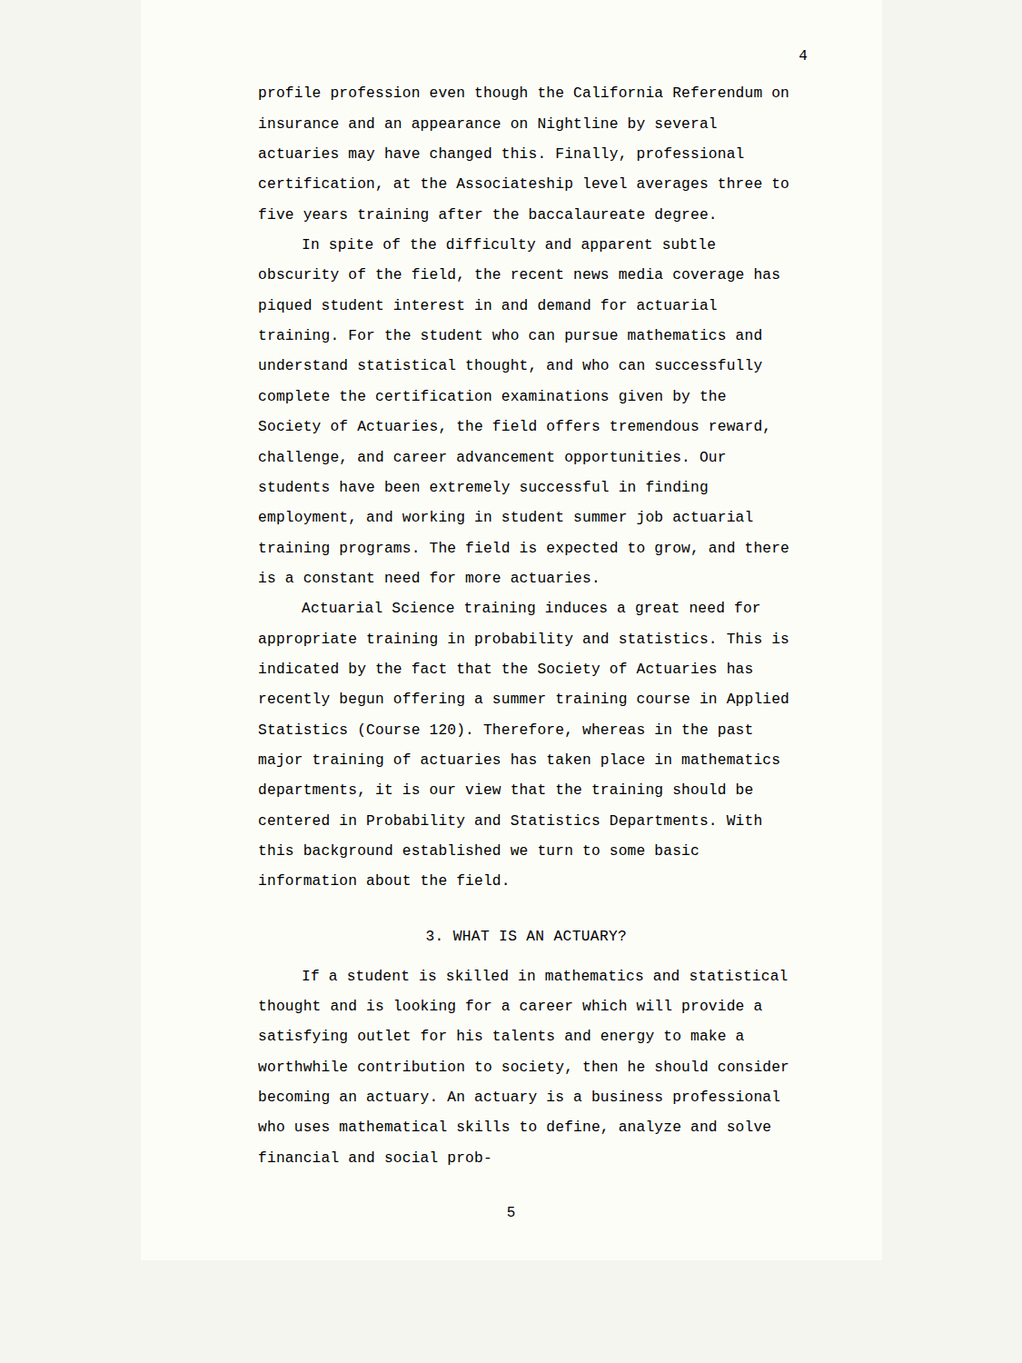4
profile profession even though the California Referendum on insurance and an appearance on Nightline by several actuaries may have changed this. Finally, professional certification, at the Associateship level averages three to five years training after the baccalaureate degree.
In spite of the difficulty and apparent subtle obscurity of the field, the recent news media coverage has piqued student interest in and demand for actuarial training. For the student who can pursue mathematics and understand statistical thought, and who can successfully complete the certification examinations given by the Society of Actuaries, the field offers tremendous reward, challenge, and career advancement opportunities. Our students have been extremely successful in finding employment, and working in student summer job actuarial training programs. The field is expected to grow, and there is a constant need for more actuaries.
Actuarial Science training induces a great need for appropriate training in probability and statistics. This is indicated by the fact that the Society of Actuaries has recently begun offering a summer training course in Applied Statistics (Course 120). Therefore, whereas in the past major training of actuaries has taken place in mathematics departments, it is our view that the training should be centered in Probability and Statistics Departments. With this background established we turn to some basic information about the field.
3. WHAT IS AN ACTUARY?
If a student is skilled in mathematics and statistical thought and is looking for a career which will provide a satisfying outlet for his talents and energy to make a worthwhile contribution to society, then he should consider becoming an actuary. An actuary is a business professional who uses mathematical skills to define, analyze and solve financial and social prob-
5